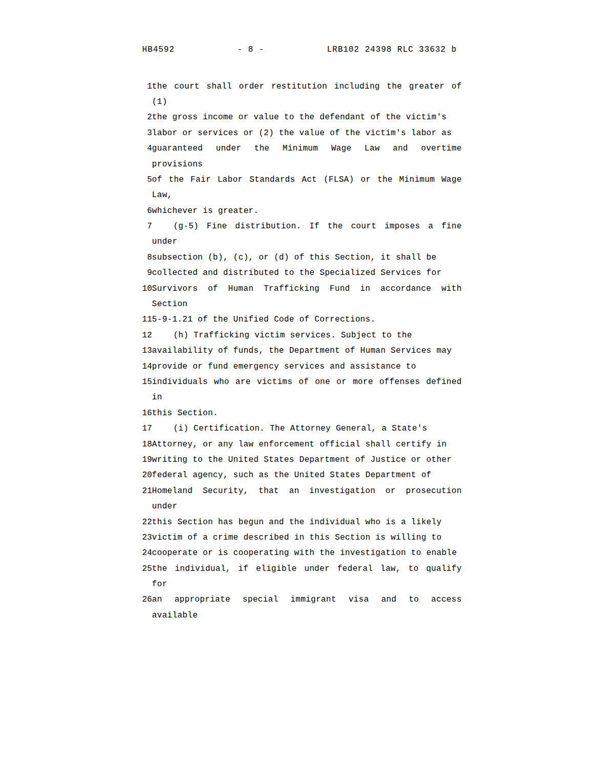HB4592 - 8 - LRB102 24398 RLC 33632 b
| 1 | the court shall order restitution including the greater of (1) |
| 2 | the gross income or value to the defendant of the victim's |
| 3 | labor or services or (2) the value of the victim's labor as |
| 4 | guaranteed under the Minimum Wage Law and overtime provisions |
| 5 | of the Fair Labor Standards Act (FLSA) or the Minimum Wage Law, |
| 6 | whichever is greater. |
| 7 | (g-5) Fine distribution. If the court imposes a fine under |
| 8 | subsection (b), (c), or (d) of this Section, it shall be |
| 9 | collected and distributed to the Specialized Services for |
| 10 | Survivors of Human Trafficking Fund in accordance with Section |
| 11 | 5-9-1.21 of the Unified Code of Corrections. |
| 12 | (h) Trafficking victim services. Subject to the |
| 13 | availability of funds, the Department of Human Services may |
| 14 | provide or fund emergency services and assistance to |
| 15 | individuals who are victims of one or more offenses defined in |
| 16 | this Section. |
| 17 | (i) Certification. The Attorney General, a State's |
| 18 | Attorney, or any law enforcement official shall certify in |
| 19 | writing to the United States Department of Justice or other |
| 20 | federal agency, such as the United States Department of |
| 21 | Homeland Security, that an investigation or prosecution under |
| 22 | this Section has begun and the individual who is a likely |
| 23 | victim of a crime described in this Section is willing to |
| 24 | cooperate or is cooperating with the investigation to enable |
| 25 | the individual, if eligible under federal law, to qualify for |
| 26 | an appropriate special immigrant visa and to access available |